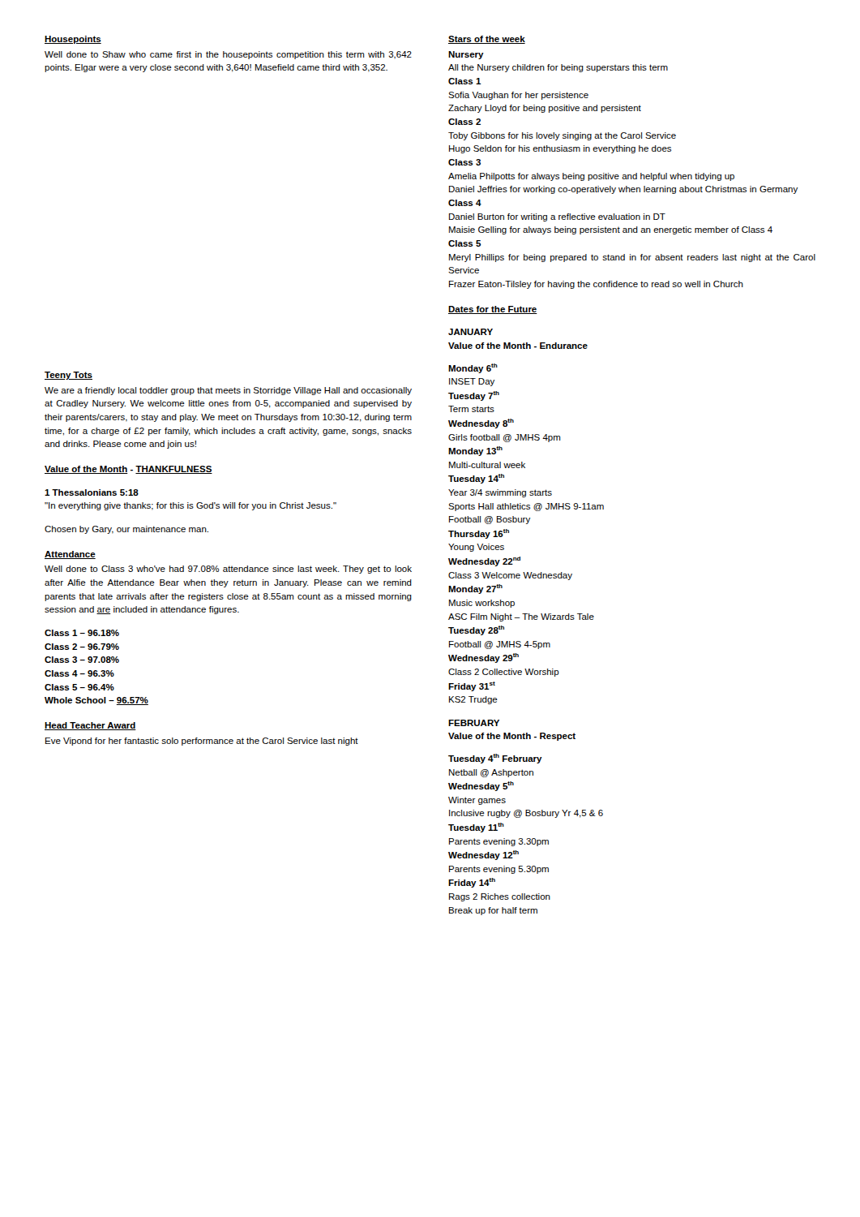Housepoints
Well done to Shaw who came first in the housepoints competition this term with 3,642 points. Elgar were a very close second with 3,640! Masefield came third with 3,352.
Teeny Tots
We are a friendly local toddler group that meets in Storridge Village Hall and occasionally at Cradley Nursery. We welcome little ones from 0-5, accompanied and supervised by their parents/carers, to stay and play. We meet on Thursdays from 10:30-12, during term time, for a charge of £2 per family, which includes a craft activity, game, songs, snacks and drinks. Please come and join us!
Value of the Month - THANKFULNESS
1 Thessalonians 5:18
"In everything give thanks; for this is God's will for you in Christ Jesus."
Chosen by Gary, our maintenance man.
Attendance
Well done to Class 3 who've had 97.08% attendance since last week. They get to look after Alfie the Attendance Bear when they return in January. Please can we remind parents that late arrivals after the registers close at 8.55am count as a missed morning session and are included in attendance figures.
Class 1 – 96.18%
Class 2 – 96.79%
Class 3 – 97.08%
Class 4 – 96.3%
Class 5 – 96.4%
Whole School – 96.57%
Head Teacher Award
Eve Vipond for her fantastic solo performance at the Carol Service last night
Stars of the week
Nursery
All the Nursery children for being superstars this term
Class 1
Sofia Vaughan for her persistence
Zachary Lloyd for being positive and persistent
Class 2
Toby Gibbons for his lovely singing at the Carol Service
Hugo Seldon for his enthusiasm in everything he does
Class 3
Amelia Philpotts for always being positive and helpful when tidying up
Daniel Jeffries for working co-operatively when learning about Christmas in Germany
Class 4
Daniel Burton for writing a reflective evaluation in DT
Maisie Gelling for always being persistent and an energetic member of Class 4
Class 5
Meryl Phillips for being prepared to stand in for absent readers last night at the Carol Service
Frazer Eaton-Tilsley for having the confidence to read so well in Church
Dates for the Future
JANUARY
Value of the Month - Endurance
Monday 6th
INSET Day
Tuesday 7th
Term starts
Wednesday 8th
Girls football @ JMHS 4pm
Monday 13th
Multi-cultural week
Tuesday 14th
Year 3/4 swimming starts
Sports Hall athletics @ JMHS 9-11am
Football @ Bosbury
Thursday 16th
Young Voices
Wednesday 22nd
Class 3 Welcome Wednesday
Monday 27th
Music workshop
ASC Film Night – The Wizards Tale
Tuesday 28th
Football @ JMHS 4-5pm
Wednesday 29th
Class 2 Collective Worship
Friday 31st
KS2 Trudge
FEBRUARY
Value of the Month - Respect
Tuesday 4th February
Netball @ Ashperton
Wednesday 5th
Winter games
Inclusive rugby @ Bosbury Yr 4,5 & 6
Tuesday 11th
Parents evening 3.30pm
Wednesday 12th
Parents evening 5.30pm
Friday 14th
Rags 2 Riches collection
Break up for half term